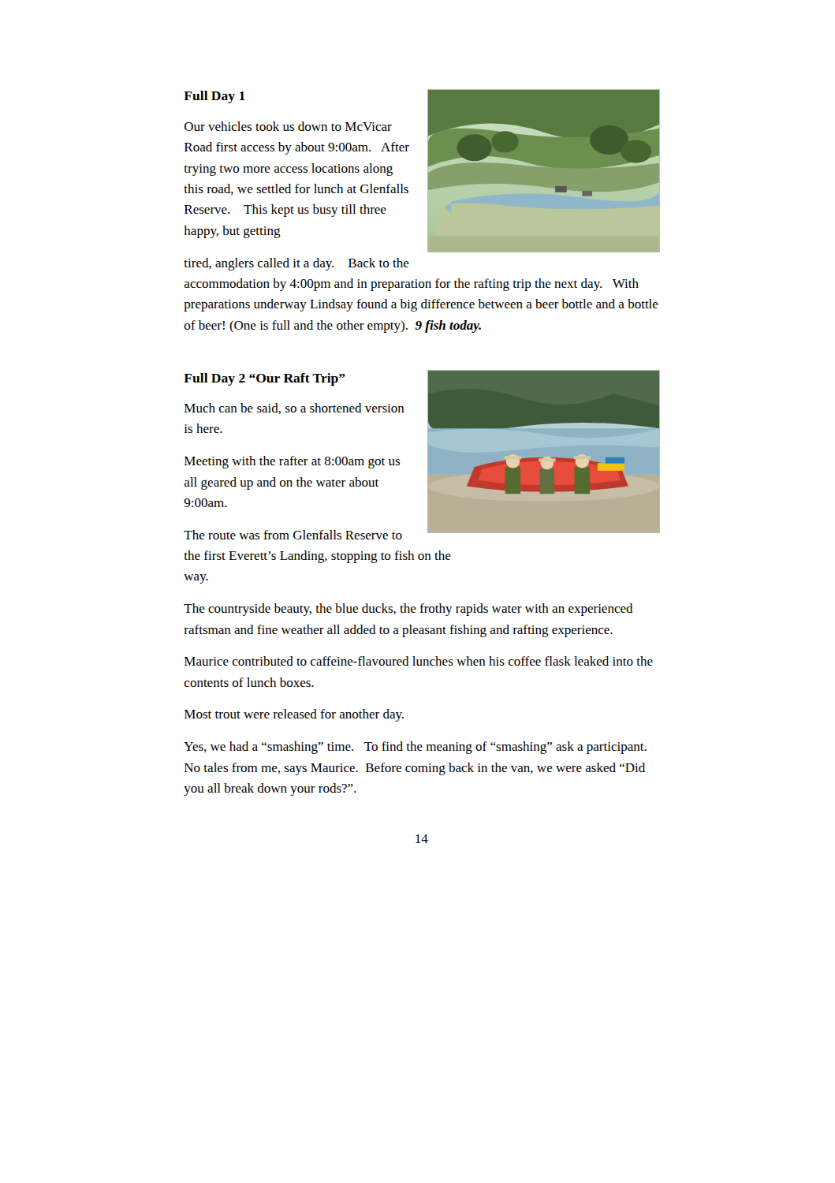Full Day 1
Our vehicles took us down to McVicar Road first access by about 9:00am. After trying two more access locations along this road, we settled for lunch at Glenfalls Reserve. This kept us busy till three happy, but getting
tired, anglers called it a day. Back to the accommodation by 4:00pm and in preparation for the rafting trip the next day. With preparations underway Lindsay found a big difference between a beer bottle and a bottle of beer! (One is full and the other empty). 9 fish today.
Full Day 2 “Our Raft Trip”
Much can be said, so a shortened version is here.
Meeting with the rafter at 8:00am got us all geared up and on the water about 9:00am.
The route was from Glenfalls Reserve to the first Everett’s Landing, stopping to fish on the way.
The countryside beauty, the blue ducks, the frothy rapids water with an experienced raftsman and fine weather all added to a pleasant fishing and rafting experience.
Maurice contributed to caffeine-flavoured lunches when his coffee flask leaked into the contents of lunch boxes.
Most trout were released for another day.
Yes, we had a “smashing” time. To find the meaning of “smashing” ask a participant. No tales from me, says Maurice. Before coming back in the van, we were asked “Did you all break down your rods?”.
14